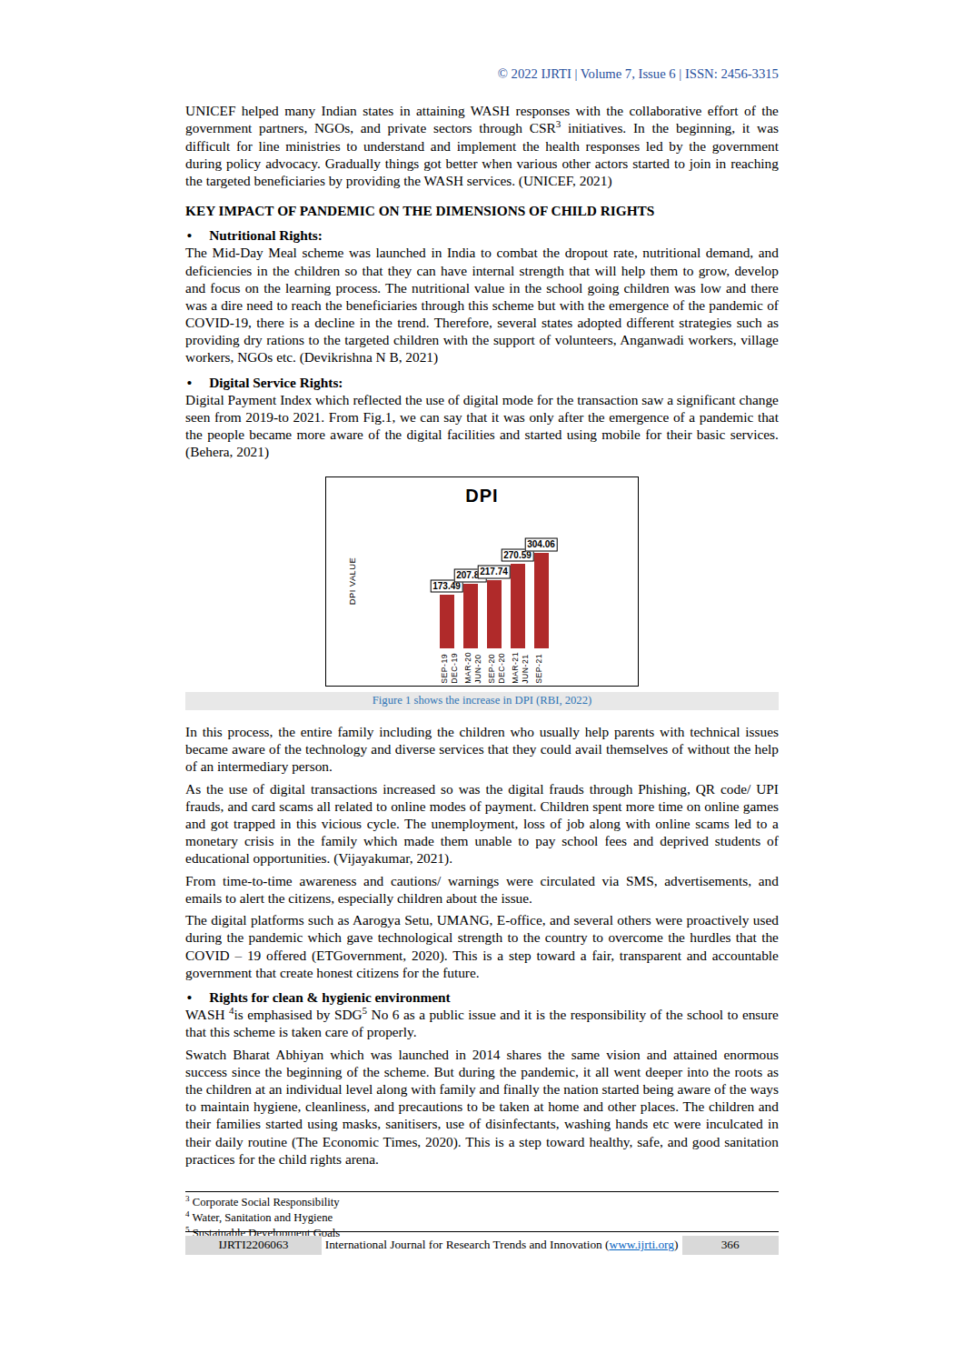© 2022 IJRTI | Volume 7, Issue 6 | ISSN: 2456-3315
UNICEF helped many Indian states in attaining WASH responses with the collaborative effort of the government partners, NGOs, and private sectors through CSR3 initiatives. In the beginning, it was difficult for line ministries to understand and implement the health responses led by the government during policy advocacy. Gradually things got better when various other actors started to join in reaching the targeted beneficiaries by providing the WASH services. (UNICEF, 2021)
KEY IMPACT OF PANDEMIC ON THE DIMENSIONS OF CHILD RIGHTS
Nutritional Rights:
The Mid-Day Meal scheme was launched in India to combat the dropout rate, nutritional demand, and deficiencies in the children so that they can have internal strength that will help them to grow, develop and focus on the learning process. The nutritional value in the school going children was low and there was a dire need to reach the beneficiaries through this scheme but with the emergence of the pandemic of COVID-19, there is a decline in the trend. Therefore, several states adopted different strategies such as providing dry rations to the targeted children with the support of volunteers, Anganwadi workers, village workers, NGOs etc. (Devikrishna N B, 2021)
Digital Service Rights:
Digital Payment Index which reflected the use of digital mode for the transaction saw a significant change seen from 2019-to 2021. From Fig.1, we can say that it was only after the emergence of a pandemic that the people became more aware of the digital facilities and started using mobile for their basic services. (Behera, 2021)
DPI
DPI VALUE
173.49
207.84
217.74
270.59
304.06
SEP-19
DEC-19
MAR-20
JUN-20
SEP-20
DEC-20
MAR-21
JUN-21
SEP-21
Figure 1 shows the increase in DPI (RBI, 2022)
In this process, the entire family including the children who usually help parents with technical issues became aware of the technology and diverse services that they could avail themselves of without the help of an intermediary person.
As the use of digital transactions increased so was the digital frauds through Phishing, QR code/ UPI frauds, and card scams all related to online modes of payment. Children spent more time on online games and got trapped in this vicious cycle. The unemployment, loss of job along with online scams led to a monetary crisis in the family which made them unable to pay school fees and deprived students of educational opportunities. (Vijayakumar, 2021).
From time-to-time awareness and cautions/ warnings were circulated via SMS, advertisements, and emails to alert the citizens, especially children about the issue.
The digital platforms such as Aarogya Setu, UMANG, E-office, and several others were proactively used during the pandemic which gave technological strength to the country to overcome the hurdles that the COVID – 19 offered (ETGovernment, 2020). This is a step toward a fair, transparent and accountable government that create honest citizens for the future.
Rights for clean & hygienic environment
WASH 4is emphasised by SDG5 No 6 as a public issue and it is the responsibility of the school to ensure that this scheme is taken care of properly.
Swatch Bharat Abhiyan which was launched in 2014 shares the same vision and attained enormous success since the beginning of the scheme. But during the pandemic, it all went deeper into the roots as the children at an individual level along with family and finally the nation started being aware of the ways to maintain hygiene, cleanliness, and precautions to be taken at home and other places. The children and their families started using masks, sanitisers, use of disinfectants, washing hands etc were inculcated in their daily routine (The Economic Times, 2020). This is a step toward healthy, safe, and good sanitation practices for the child rights arena.
3 Corporate Social Responsibility
4 Water, Sanitation and Hygiene
5 Sustainable Development Goals
IJRTI2206063
International Journal for Research Trends and Innovation (www.ijrti.org)
366